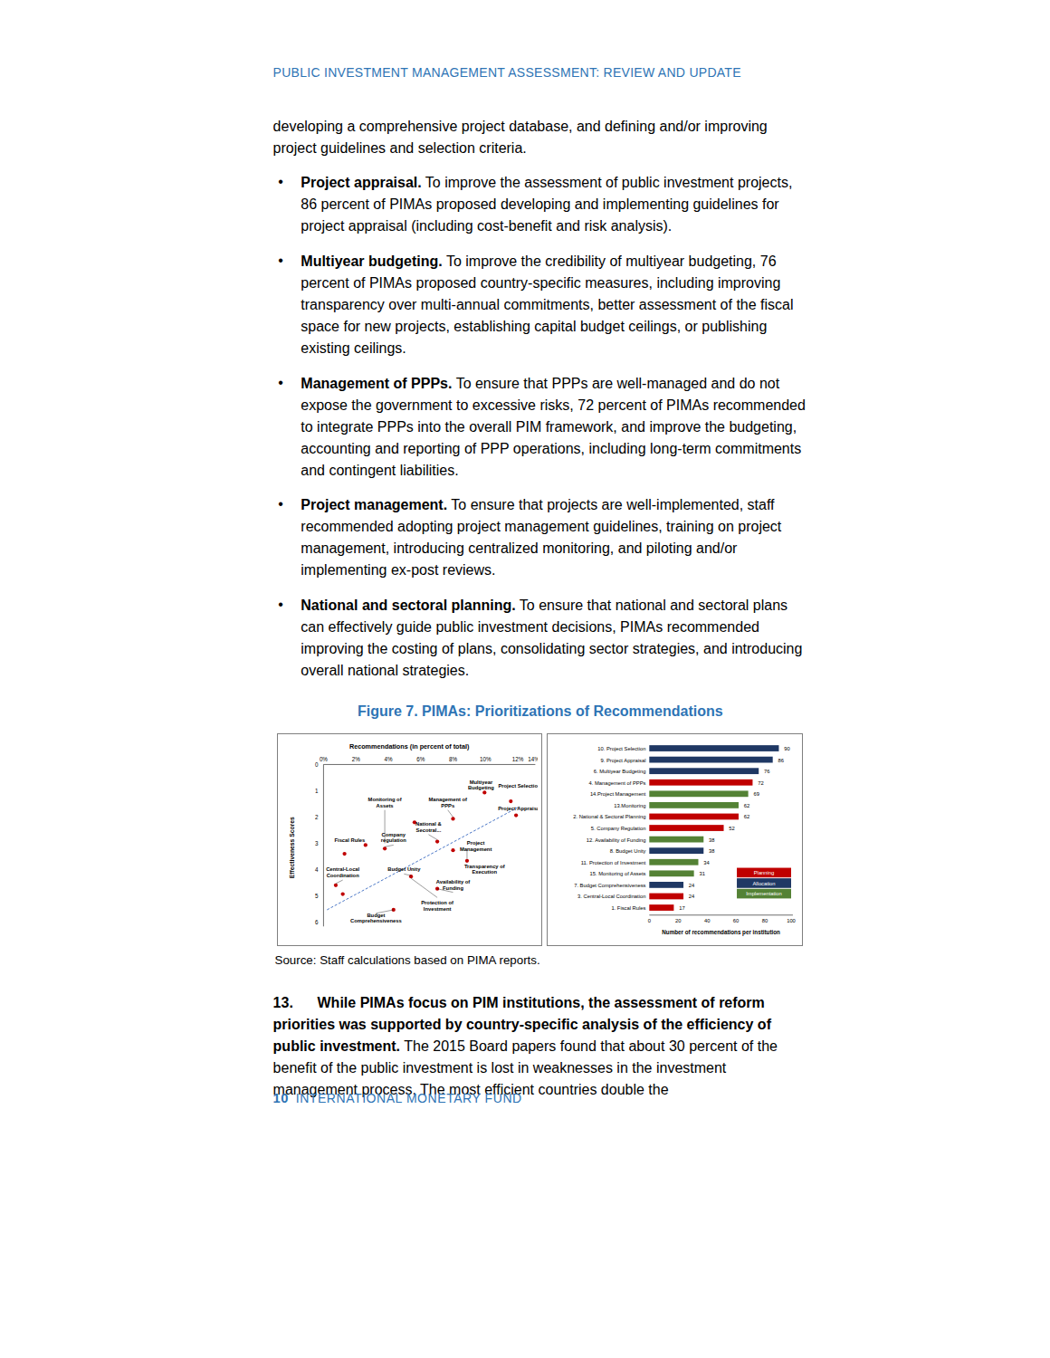PUBLIC INVESTMENT MANAGEMENT ASSESSMENT: REVIEW AND UPDATE
developing a comprehensive project database, and defining and/or improving project guidelines and selection criteria.
Project appraisal. To improve the assessment of public investment projects, 86 percent of PIMAs proposed developing and implementing guidelines for project appraisal (including cost-benefit and risk analysis).
Multiyear budgeting. To improve the credibility of multiyear budgeting, 76 percent of PIMAs proposed country-specific measures, including improving transparency over multi-annual commitments, better assessment of the fiscal space for new projects, establishing capital budget ceilings, or publishing existing ceilings.
Management of PPPs. To ensure that PPPs are well-managed and do not expose the government to excessive risks, 72 percent of PIMAs recommended to integrate PPPs into the overall PIM framework, and improve the budgeting, accounting and reporting of PPP operations, including long-term commitments and contingent liabilities.
Project management. To ensure that projects are well-implemented, staff recommended adopting project management guidelines, training on project management, introducing centralized monitoring, and piloting and/or implementing ex-post reviews.
National and sectoral planning. To ensure that national and sectoral plans can effectively guide public investment decisions, PIMAs recommended improving the costing of plans, consolidating sector strategies, and introducing overall national strategies.
Figure 7. PIMAs: Prioritizations of Recommendations
Recommendations (in percent of total) 0% 2% 4% 6% 8% 10% 12% 14% 0 1 2 3 4 5 6 Effectiveness Scores Multiyear Budgeting Project Selection Project Appraisal Monitoring of Assets Management of PPPs National & Secotral... Project Management Fiscal Rules Company regulation Central-Local Coordination Budget Unity Transparency of Execution Availability of Funding Protection of Investment Budget Comprehensiveness
10. Project Selection 90 9. Project Appraisal 86 6. Multiyear Budgeting 76 4. Management of PPPs 72 14.Project Management 69 13.Monitoring 62 2. National & Sectoral Planning 62 5. Company Regulation 52 12. Availability of Funding 38 8. Budget Unity 38 11. Protection of Investment 34 15. Monitoring of Assets 31 7. Budget Comprehensiveness 24 3. Central-Local Coordination 24 1. Fiscal Rules 17 0 20 40 60 80 100 Number of recommendations per institution Planning Allocation Implementation
Source: Staff calculations based on PIMA reports.
13. While PIMAs focus on PIM institutions, the assessment of reform priorities was supported by country-specific analysis of the efficiency of public investment. The 2015 Board papers found that about 30 percent of the benefit of the public investment is lost in weaknesses in the investment management process. The most efficient countries double the
10 INTERNATIONAL MONETARY FUND